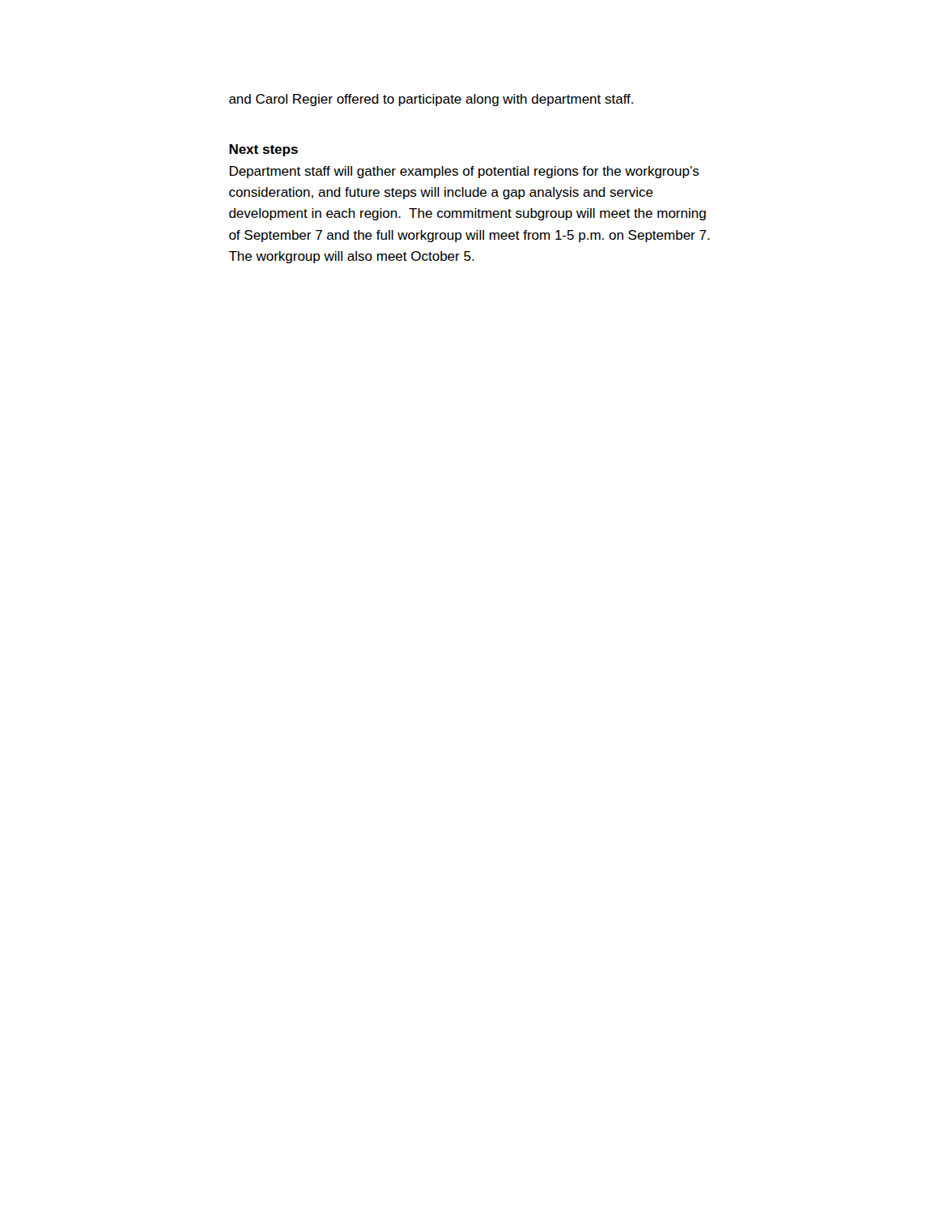and Carol Regier offered to participate along with department staff.
Next steps
Department staff will gather examples of potential regions for the workgroup’s consideration, and future steps will include a gap analysis and service development in each region. The commitment subgroup will meet the morning of September 7 and the full workgroup will meet from 1-5 p.m. on September 7. The workgroup will also meet October 5.